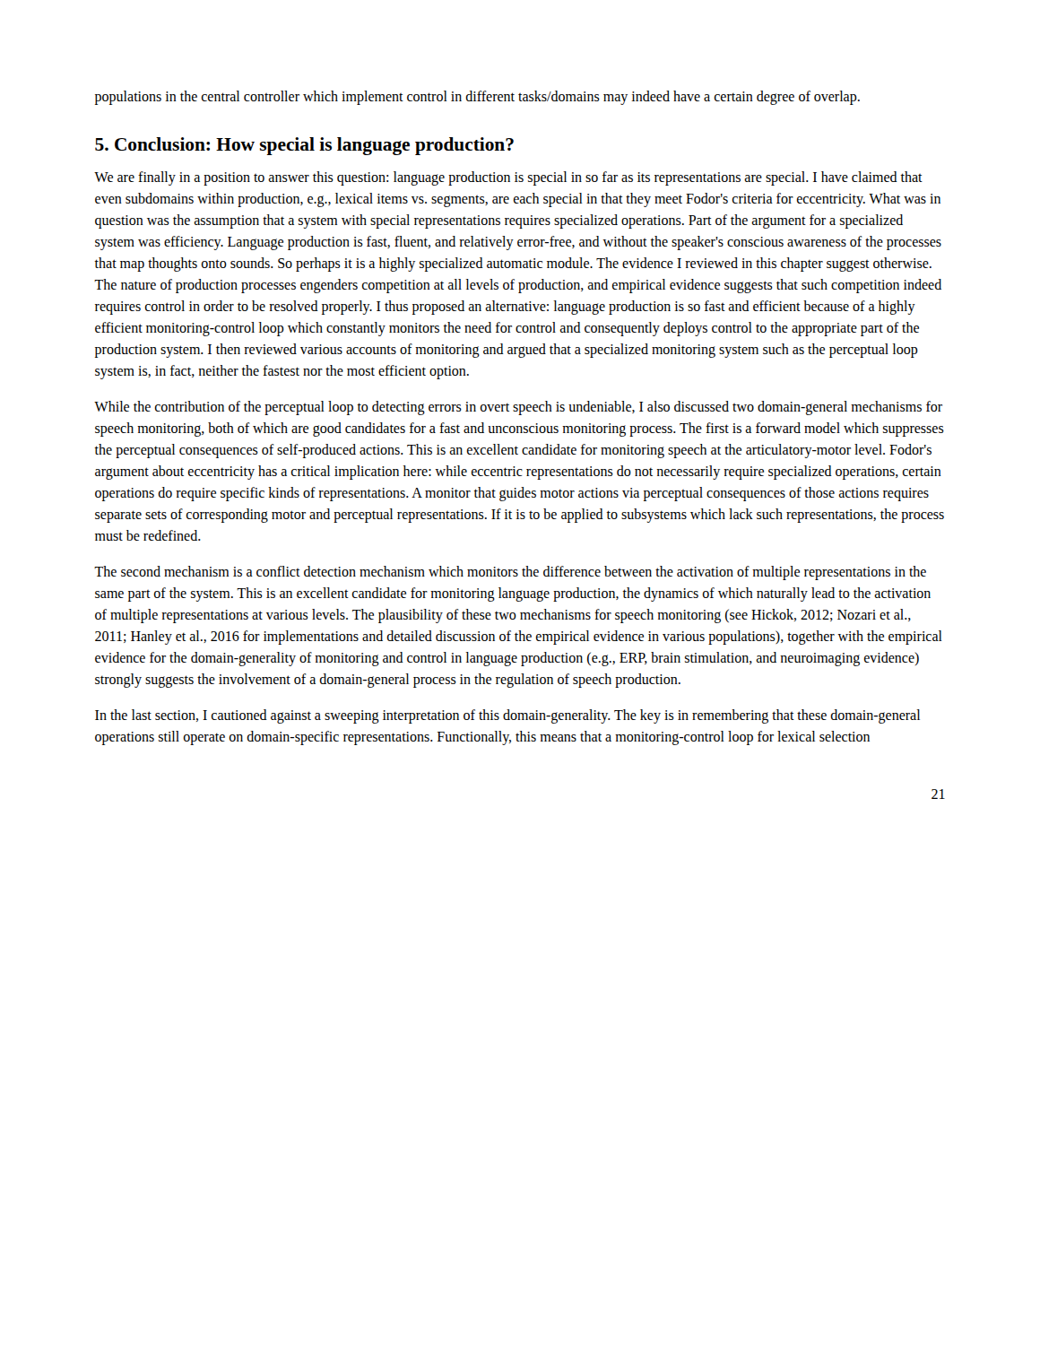populations in the central controller which implement control in different tasks/domains may indeed have a certain degree of overlap.
5. Conclusion: How special is language production?
We are finally in a position to answer this question: language production is special in so far as its representations are special. I have claimed that even subdomains within production, e.g., lexical items vs. segments, are each special in that they meet Fodor's criteria for eccentricity. What was in question was the assumption that a system with special representations requires specialized operations. Part of the argument for a specialized system was efficiency. Language production is fast, fluent, and relatively error-free, and without the speaker's conscious awareness of the processes that map thoughts onto sounds. So perhaps it is a highly specialized automatic module. The evidence I reviewed in this chapter suggest otherwise. The nature of production processes engenders competition at all levels of production, and empirical evidence suggests that such competition indeed requires control in order to be resolved properly. I thus proposed an alternative: language production is so fast and efficient because of a highly efficient monitoring-control loop which constantly monitors the need for control and consequently deploys control to the appropriate part of the production system. I then reviewed various accounts of monitoring and argued that a specialized monitoring system such as the perceptual loop system is, in fact, neither the fastest nor the most efficient option.
While the contribution of the perceptual loop to detecting errors in overt speech is undeniable, I also discussed two domain-general mechanisms for speech monitoring, both of which are good candidates for a fast and unconscious monitoring process. The first is a forward model which suppresses the perceptual consequences of self-produced actions. This is an excellent candidate for monitoring speech at the articulatory-motor level. Fodor's argument about eccentricity has a critical implication here: while eccentric representations do not necessarily require specialized operations, certain operations do require specific kinds of representations. A monitor that guides motor actions via perceptual consequences of those actions requires separate sets of corresponding motor and perceptual representations. If it is to be applied to subsystems which lack such representations, the process must be redefined.
The second mechanism is a conflict detection mechanism which monitors the difference between the activation of multiple representations in the same part of the system. This is an excellent candidate for monitoring language production, the dynamics of which naturally lead to the activation of multiple representations at various levels. The plausibility of these two mechanisms for speech monitoring (see Hickok, 2012; Nozari et al., 2011; Hanley et al., 2016 for implementations and detailed discussion of the empirical evidence in various populations), together with the empirical evidence for the domain-generality of monitoring and control in language production (e.g., ERP, brain stimulation, and neuroimaging evidence) strongly suggests the involvement of a domain-general process in the regulation of speech production.
In the last section, I cautioned against a sweeping interpretation of this domain-generality. The key is in remembering that these domain-general operations still operate on domain-specific representations. Functionally, this means that a monitoring-control loop for lexical selection
21